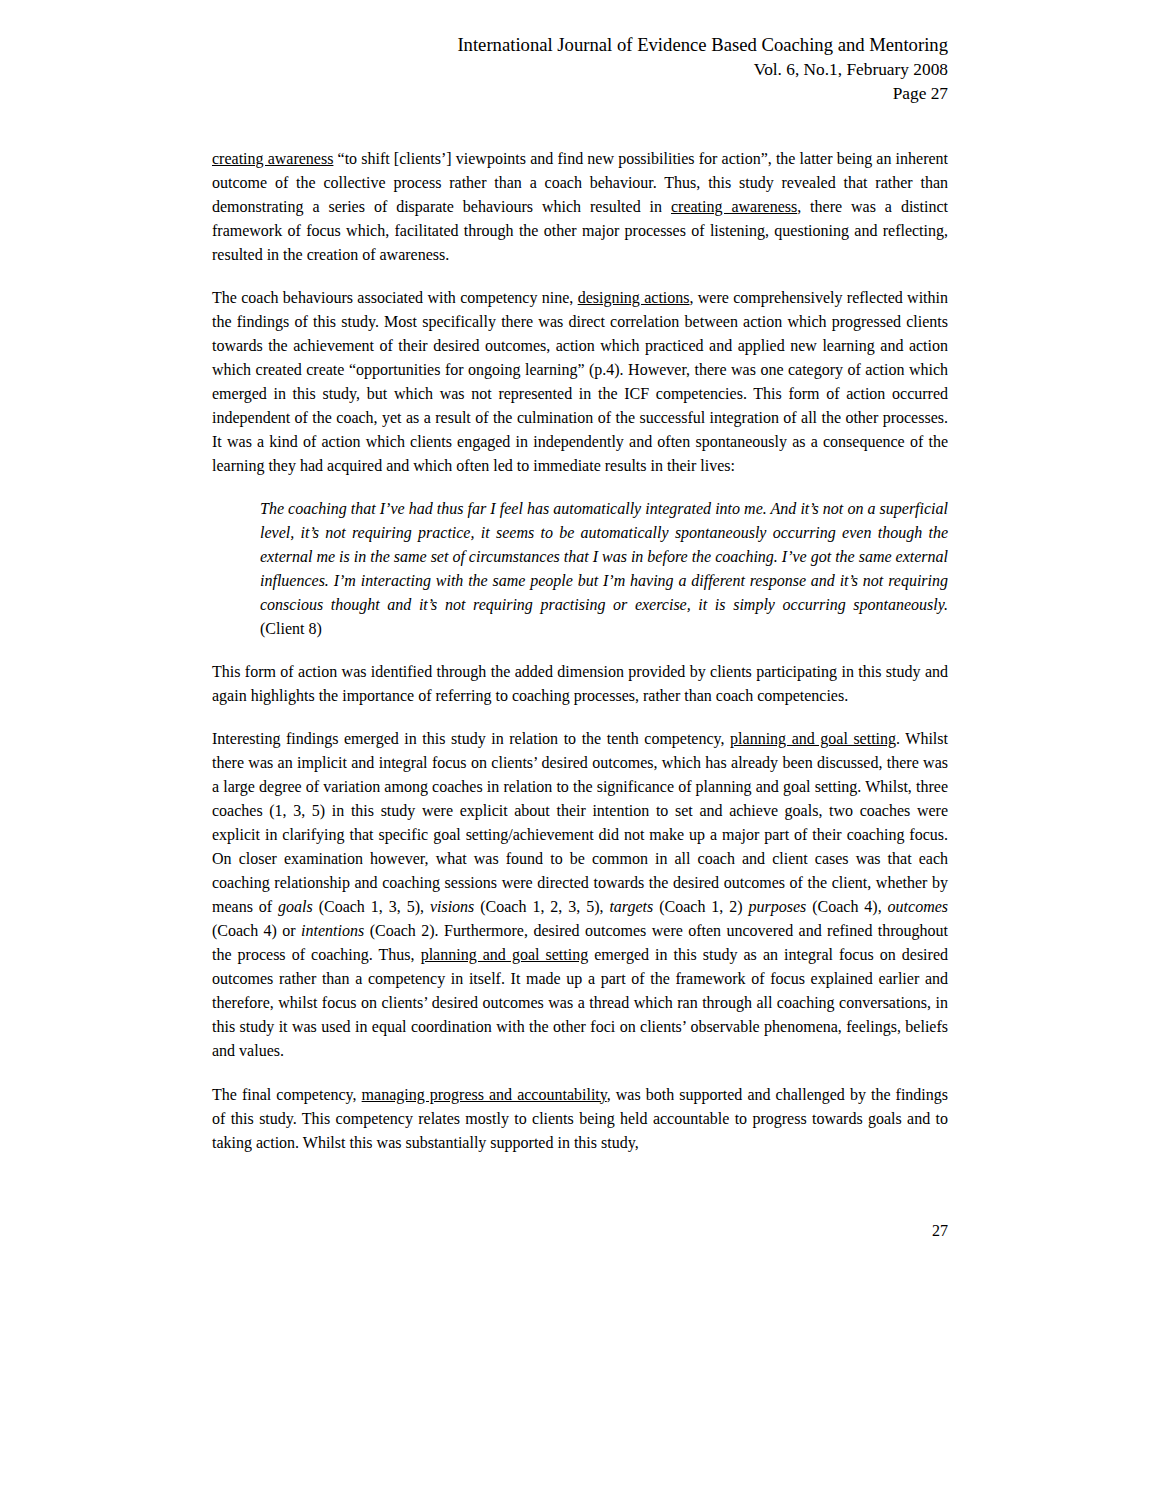International Journal of Evidence Based Coaching and Mentoring
Vol. 6, No.1, February 2008
Page 27
creating awareness “to shift [clients’] viewpoints and find new possibilities for action”, the latter being an inherent outcome of the collective process rather than a coach behaviour. Thus, this study revealed that rather than demonstrating a series of disparate behaviours which resulted in creating awareness, there was a distinct framework of focus which, facilitated through the other major processes of listening, questioning and reflecting, resulted in the creation of awareness.
The coach behaviours associated with competency nine, designing actions, were comprehensively reflected within the findings of this study. Most specifically there was direct correlation between action which progressed clients towards the achievement of their desired outcomes, action which practiced and applied new learning and action which created create “opportunities for ongoing learning” (p.4). However, there was one category of action which emerged in this study, but which was not represented in the ICF competencies. This form of action occurred independent of the coach, yet as a result of the culmination of the successful integration of all the other processes. It was a kind of action which clients engaged in independently and often spontaneously as a consequence of the learning they had acquired and which often led to immediate results in their lives:
The coaching that I’ve had thus far I feel has automatically integrated into me. And it’s not on a superficial level, it’s not requiring practice, it seems to be automatically spontaneously occurring even though the external me is in the same set of circumstances that I was in before the coaching. I’ve got the same external influences. I’m interacting with the same people but I’m having a different response and it’s not requiring conscious thought and it’s not requiring practising or exercise, it is simply occurring spontaneously. (Client 8)
This form of action was identified through the added dimension provided by clients participating in this study and again highlights the importance of referring to coaching processes, rather than coach competencies.
Interesting findings emerged in this study in relation to the tenth competency, planning and goal setting. Whilst there was an implicit and integral focus on clients’ desired outcomes, which has already been discussed, there was a large degree of variation among coaches in relation to the significance of planning and goal setting. Whilst, three coaches (1, 3, 5) in this study were explicit about their intention to set and achieve goals, two coaches were explicit in clarifying that specific goal setting/achievement did not make up a major part of their coaching focus. On closer examination however, what was found to be common in all coach and client cases was that each coaching relationship and coaching sessions were directed towards the desired outcomes of the client, whether by means of goals (Coach 1, 3, 5), visions (Coach 1, 2, 3, 5), targets (Coach 1, 2) purposes (Coach 4), outcomes (Coach 4) or intentions (Coach 2). Furthermore, desired outcomes were often uncovered and refined throughout the process of coaching. Thus, planning and goal setting emerged in this study as an integral focus on desired outcomes rather than a competency in itself. It made up a part of the framework of focus explained earlier and therefore, whilst focus on clients’ desired outcomes was a thread which ran through all coaching conversations, in this study it was used in equal coordination with the other foci on clients’ observable phenomena, feelings, beliefs and values.
The final competency, managing progress and accountability, was both supported and challenged by the findings of this study. This competency relates mostly to clients being held accountable to progress towards goals and to taking action. Whilst this was substantially supported in this study,
27